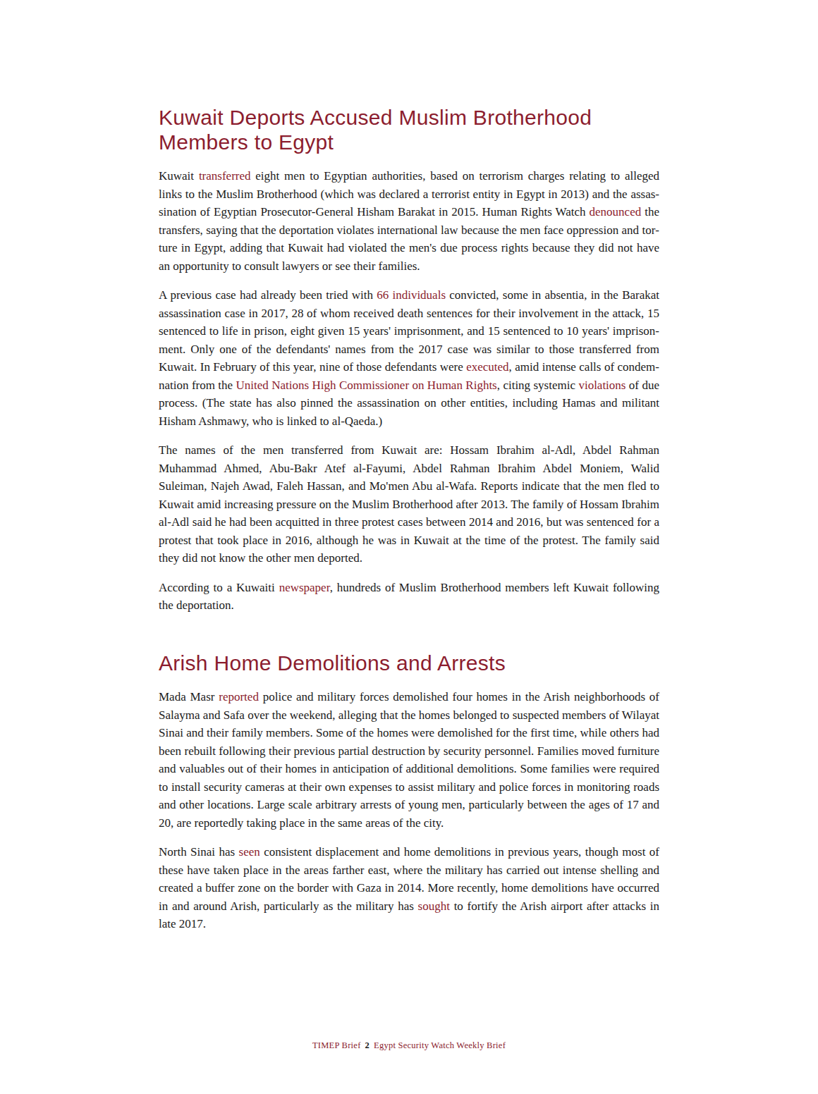Kuwait Deports Accused Muslim Brotherhood Members to Egypt
Kuwait transferred eight men to Egyptian authorities, based on terrorism charges relating to alleged links to the Muslim Brotherhood (which was declared a terrorist entity in Egypt in 2013) and the assassination of Egyptian Prosecutor-General Hisham Barakat in 2015. Human Rights Watch denounced the transfers, saying that the deportation violates international law because the men face oppression and torture in Egypt, adding that Kuwait had violated the men's due process rights because they did not have an opportunity to consult lawyers or see their families.
A previous case had already been tried with 66 individuals convicted, some in absentia, in the Barakat assassination case in 2017, 28 of whom received death sentences for their involvement in the attack, 15 sentenced to life in prison, eight given 15 years' imprisonment, and 15 sentenced to 10 years' imprisonment. Only one of the defendants' names from the 2017 case was similar to those transferred from Kuwait. In February of this year, nine of those defendants were executed, amid intense calls of condemnation from the United Nations High Commissioner on Human Rights, citing systemic violations of due process. (The state has also pinned the assassination on other entities, including Hamas and militant Hisham Ashmawy, who is linked to al-Qaeda.)
The names of the men transferred from Kuwait are: Hossam Ibrahim al-Adl, Abdel Rahman Muhammad Ahmed, Abu-Bakr Atef al-Fayumi, Abdel Rahman Ibrahim Abdel Moniem, Walid Suleiman, Najeh Awad, Faleh Hassan, and Mo'men Abu al-Wafa. Reports indicate that the men fled to Kuwait amid increasing pressure on the Muslim Brotherhood after 2013. The family of Hossam Ibrahim al-Adl said he had been acquitted in three protest cases between 2014 and 2016, but was sentenced for a protest that took place in 2016, although he was in Kuwait at the time of the protest. The family said they did not know the other men deported.
According to a Kuwaiti newspaper, hundreds of Muslim Brotherhood members left Kuwait following the deportation.
Arish Home Demolitions and Arrests
Mada Masr reported police and military forces demolished four homes in the Arish neighborhoods of Salayma and Safa over the weekend, alleging that the homes belonged to suspected members of Wilayat Sinai and their family members. Some of the homes were demolished for the first time, while others had been rebuilt following their previous partial destruction by security personnel. Families moved furniture and valuables out of their homes in anticipation of additional demolitions. Some families were required to install security cameras at their own expenses to assist military and police forces in monitoring roads and other locations. Large scale arbitrary arrests of young men, particularly between the ages of 17 and 20, are reportedly taking place in the same areas of the city.
North Sinai has seen consistent displacement and home demolitions in previous years, though most of these have taken place in the areas farther east, where the military has carried out intense shelling and created a buffer zone on the border with Gaza in 2014. More recently, home demolitions have occurred in and around Arish, particularly as the military has sought to fortify the Arish airport after attacks in late 2017.
TIMEP Brief 2 Egypt Security Watch Weekly Brief